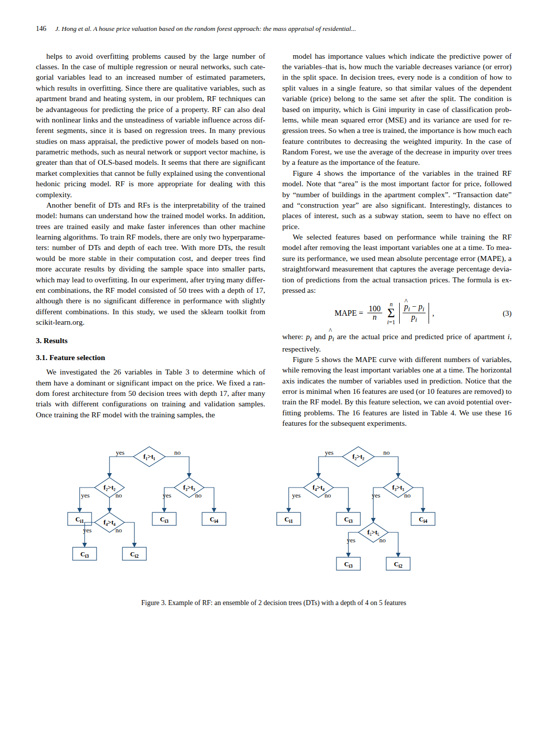146
J. Hong et al. A house price valuation based on the random forest approach: the mass appraisal of residential...
helps to avoid overfitting problems caused by the large number of classes. In the case of multiple regression or neural networks, such categorial variables lead to an increased number of estimated parameters, which results in overfitting. Since there are qualitative variables, such as apartment brand and heating system, in our problem, RF techniques can be advantageous for predicting the price of a property. RF can also deal with nonlinear links and the unsteadiness of variable influence across different segments, since it is based on regression trees. In many previous studies on mass appraisal, the predictive power of models based on nonparametric methods, such as neural network or support vector machine, is greater than that of OLS-based models. It seems that there are significant market complexities that cannot be fully explained using the conventional hedonic pricing model. RF is more appropriate for dealing with this complexity.
Another benefit of DTs and RFs is the interpretability of the trained model: humans can understand how the trained model works. In addition, trees are trained easily and make faster inferences than other machine learning algorithms. To train RF models, there are only two hyperparameters: number of DTs and depth of each tree. With more DTs, the result would be more stable in their computation cost, and deeper trees find more accurate results by dividing the sample space into smaller parts, which may lead to overfitting. In our experiment, after trying many different combinations, the RF model consisted of 50 trees with a depth of 17, although there is no significant difference in performance with slightly different combinations. In this study, we used the sklearn toolkit from scikit-learn.org.
3. Results
3.1. Feature selection
We investigated the 26 variables in Table 3 to determine which of them have a dominant or significant impact on the price. We fixed a random forest architecture from 50 decision trees with depth 17, after many trials with different configurations on training and validation samples. Once training the RF model with the training samples, the
model has importance values which indicate the predictive power of the variables–that is, how much the variable decreases variance (or error) in the split space. In decision trees, every node is a condition of how to split values in a single feature, so that similar values of the dependent variable (price) belong to the same set after the split. The condition is based on impurity, which is Gini impurity in case of classification problems, while mean squared error (MSE) and its variance are used for regression trees. So when a tree is trained, the importance is how much each feature contributes to decreasing the weighted impurity. In the case of Random Forest, we use the average of the decrease in impurity over trees by a feature as the importance of the feature.
Figure 4 shows the importance of the variables in the trained RF model. Note that “area” is the most important factor for price, followed by “number of buildings in the apartment complex”. “Transaction date” and “construction year” are also significant. Interestingly, distances to places of interest, such as a subway station, seem to have no effect on price.
We selected features based on performance while training the RF model after removing the least important variables one at a time. To measure its performance, we used mean absolute percentage error (MAPE), a straightforward measurement that captures the average percentage deviation of predictions from the actual transaction prices. The formula is expressed as:
MAPE = 100 n n Σ i=1 pi − pi pi ,
(3)
where: pi and pi are the actual price and predicted price of apartment i, respectively.
Figure 5 shows the MAPE curve with different numbers of variables, while removing the least important variables one at a time. The horizontal axis indicates the number of variables used in prediction. Notice that the error is minimal when 16 features are used (or 10 features are removed) to train the RF model. By this feature selection, we can avoid potential overfitting problems. The 16 features are listed in Table 4. We use these 16 features for the subsequent experiments.
f₁>t₁ yes no f₂>t₂ yes no f₃>t₃ yes no Ci1 f₄>t₄ yes no Ci3 Ci2 Ci3 Ci4 f₂>t₂ yes no f₄>t₄ yes no f₃>t₃ yes no Ci1 Ci3 f₅>t₅ yes no Ci3 Ci2 Ci4
Figure 3. Example of RF: an ensemble of 2 decision trees (DTs) with a depth of 4 on 5 features